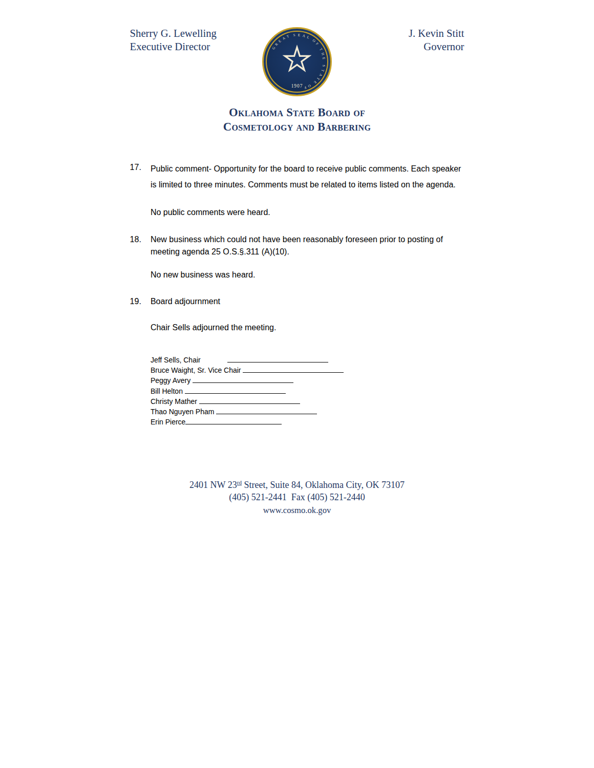Sherry G. Lewelling
Executive Director
G R E A T S E A L O F T H E S T A T E O F
1907
J. Kevin Stitt
Governor
Oklahoma State Board of
Cosmetology and Barbering
17.
Public comment- Opportunity for the board to receive public comments. Each speaker is limited to three minutes. Comments must be related to items listed on the agenda.
No public comments were heard.
18.
New business which could not have been reasonably foreseen prior to posting of meeting agenda 25 O.S.§.311 (A)(10).
No new business was heard.
19.
Board adjournment
Chair Sells adjourned the meeting.
Jeff Sells, Chair
Bruce Waight, Sr. Vice Chair
Peggy Avery
Bill Helton
Christy Mather
Thao Nguyen Pham
Erin Pierce
2401 NW 23rd Street, Suite 84, Oklahoma City, OK 73107
(405) 521-2441 Fax (405) 521-2440
www.cosmo.ok.gov